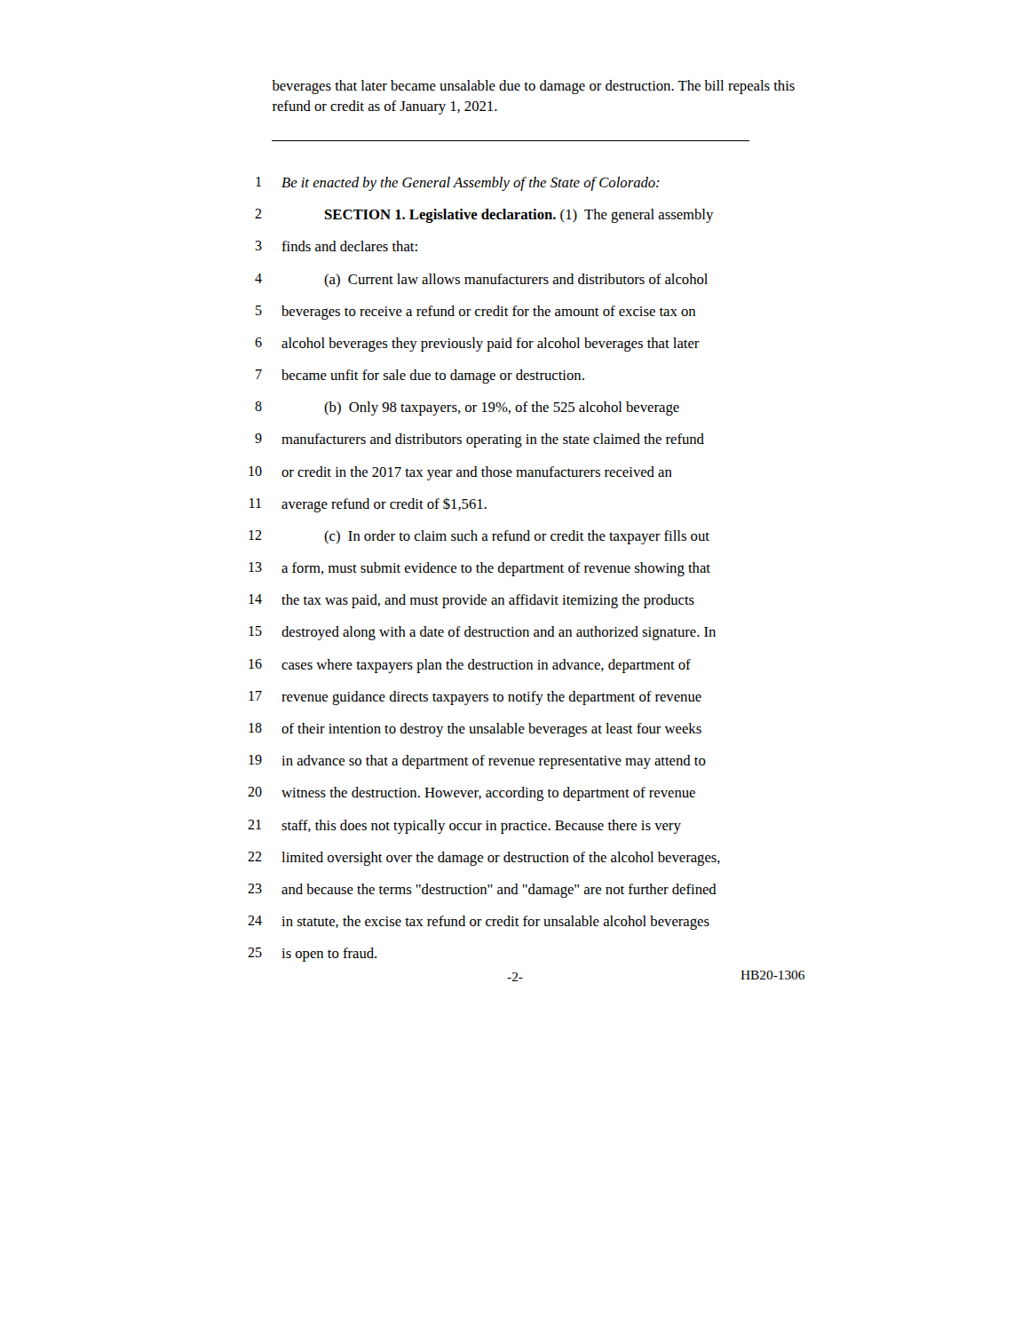beverages that later became unsalable due to damage or destruction. The bill repeals this refund or credit as of January 1, 2021.
| 1 | Be it enacted by the General Assembly of the State of Colorado: |
| 2 | SECTION 1. Legislative declaration. (1) The general assembly |
| 3 | finds and declares that: |
| 4 | (a) Current law allows manufacturers and distributors of alcohol |
| 5 | beverages to receive a refund or credit for the amount of excise tax on |
| 6 | alcohol beverages they previously paid for alcohol beverages that later |
| 7 | became unfit for sale due to damage or destruction. |
| 8 | (b) Only 98 taxpayers, or 19%, of the 525 alcohol beverage |
| 9 | manufacturers and distributors operating in the state claimed the refund |
| 10 | or credit in the 2017 tax year and those manufacturers received an |
| 11 | average refund or credit of $1,561. |
| 12 | (c) In order to claim such a refund or credit the taxpayer fills out |
| 13 | a form, must submit evidence to the department of revenue showing that |
| 14 | the tax was paid, and must provide an affidavit itemizing the products |
| 15 | destroyed along with a date of destruction and an authorized signature. In |
| 16 | cases where taxpayers plan the destruction in advance, department of |
| 17 | revenue guidance directs taxpayers to notify the department of revenue |
| 18 | of their intention to destroy the unsalable beverages at least four weeks |
| 19 | in advance so that a department of revenue representative may attend to |
| 20 | witness the destruction. However, according to department of revenue |
| 21 | staff, this does not typically occur in practice. Because there is very |
| 22 | limited oversight over the damage or destruction of the alcohol beverages, |
| 23 | and because the terms "destruction" and "damage" are not further defined |
| 24 | in statute, the excise tax refund or credit for unsalable alcohol beverages |
| 25 | is open to fraud. |
-2-
HB20-1306